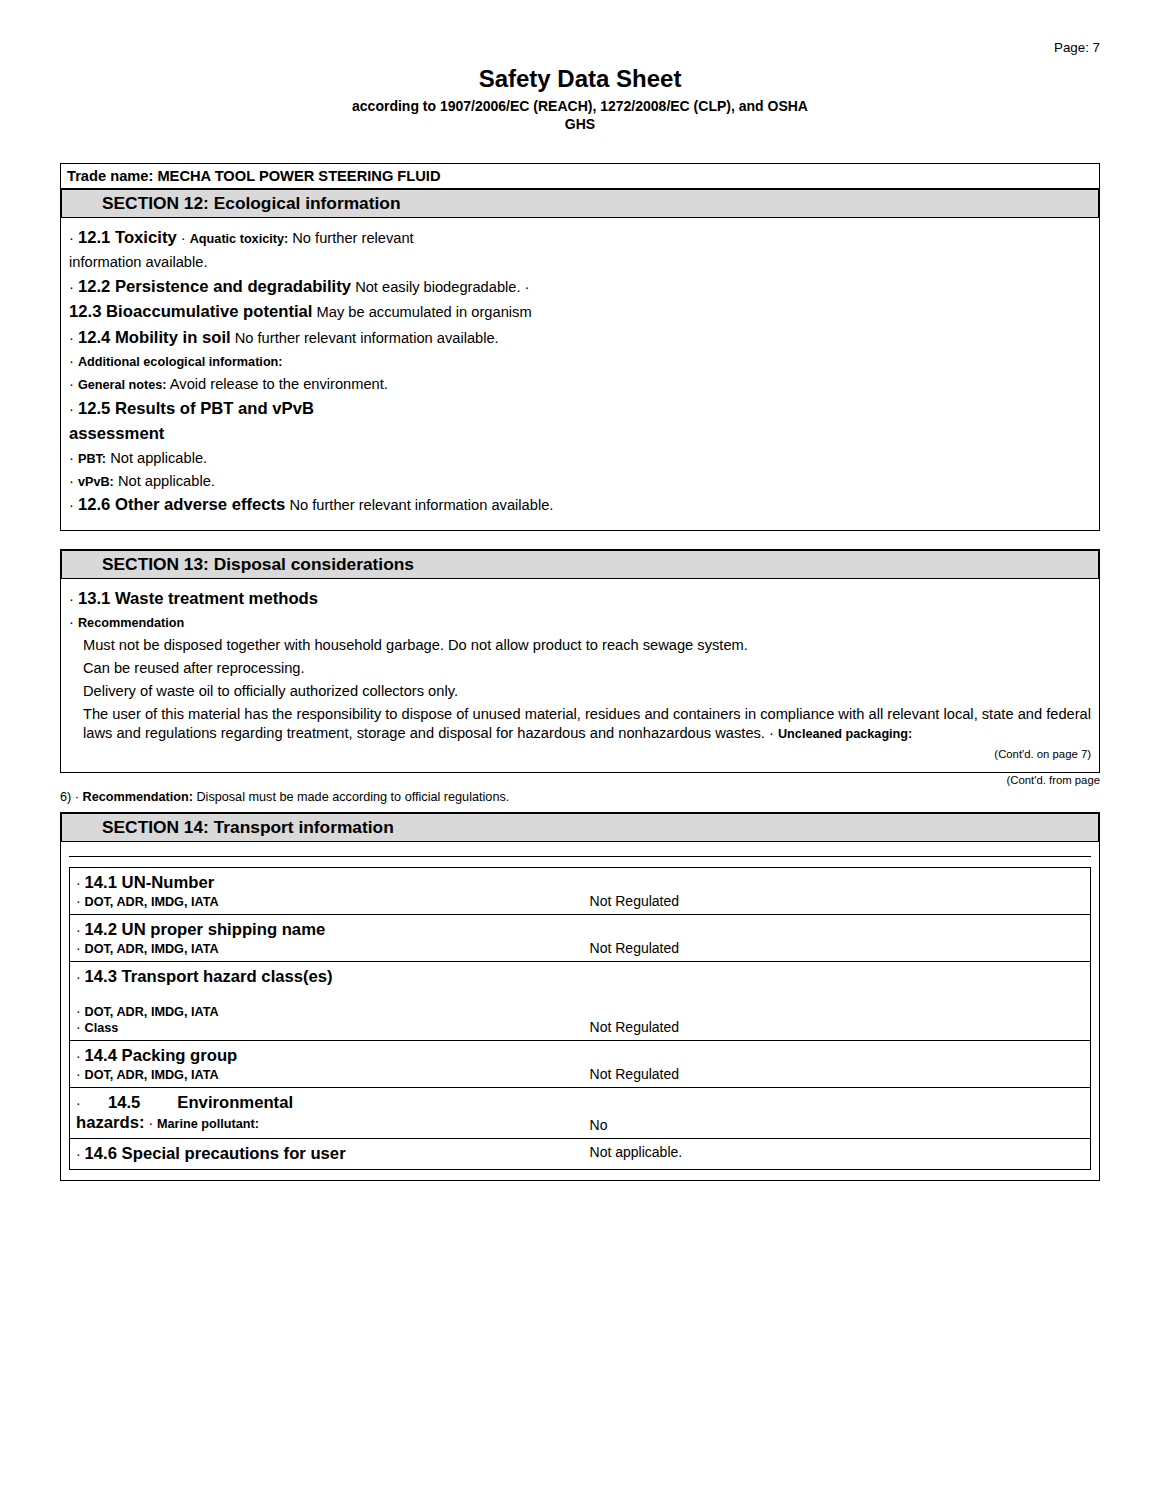Page: 7
Safety Data Sheet
according to 1907/2006/EC (REACH), 1272/2008/EC (CLP), and OSHA
GHS
Trade name: MECHA TOOL POWER STEERING FLUID
SECTION 12: Ecological information
· 12.1 Toxicity · Aquatic toxicity: No further relevant
information available.
· 12.2 Persistence and degradability Not easily biodegradable. ·
12.3 Bioaccumulative potential May be accumulated in organism
· 12.4 Mobility in soil No further relevant information available.
· Additional ecological information:
· General notes: Avoid release to the environment.
· 12.5 Results of PBT and vPvB
assessment
· PBT: Not applicable.
· vPvB: Not applicable.
· 12.6 Other adverse effects No further relevant information available.
SECTION 13: Disposal considerations
· 13.1 Waste treatment methods
· Recommendation
Must not be disposed together with household garbage. Do not allow product to reach sewage system.
Can be reused after reprocessing.
Delivery of waste oil to officially authorized collectors only.
The user of this material has the responsibility to dispose of unused material, residues and containers in compliance with all relevant local, state and federal laws and regulations regarding treatment, storage and disposal for hazardous and nonhazardous wastes. · Uncleaned packaging:
(Cont'd. on page 7)
(Cont'd. from page
6) · Recommendation: Disposal must be made according to official regulations.
SECTION 14: Transport information
| · 14.1 UN-Number · DOT, ADR, IMDG, IATA | Not Regulated |
| · 14.2 UN proper shipping name · DOT, ADR, IMDG, IATA | Not Regulated |
| · 14.3 Transport hazard class(es) · DOT, ADR, IMDG, IATA · Class | Not Regulated |
| · 14.4 Packing group · DOT, ADR, IMDG, IATA | Not Regulated |
| · 14.5 Environmental hazards: · Marine pollutant: | No |
| · 14.6 Special precautions for user | Not applicable. |